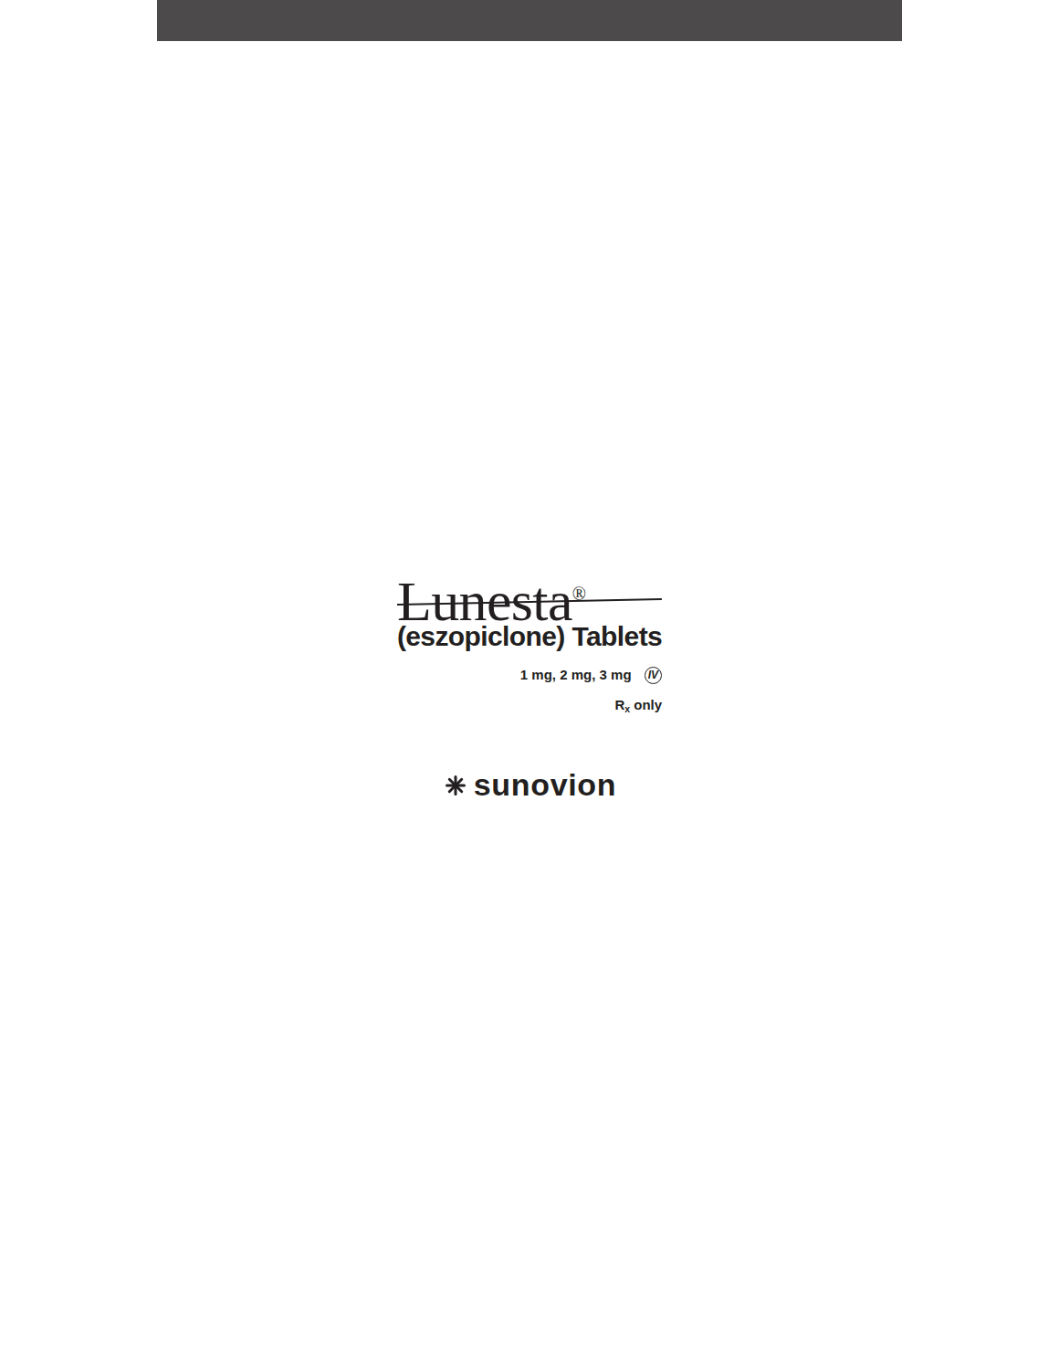Lunesta®
(eszopiclone) Tablets
1 mg, 2 mg, 3 mg IV
Rx only
sunovion